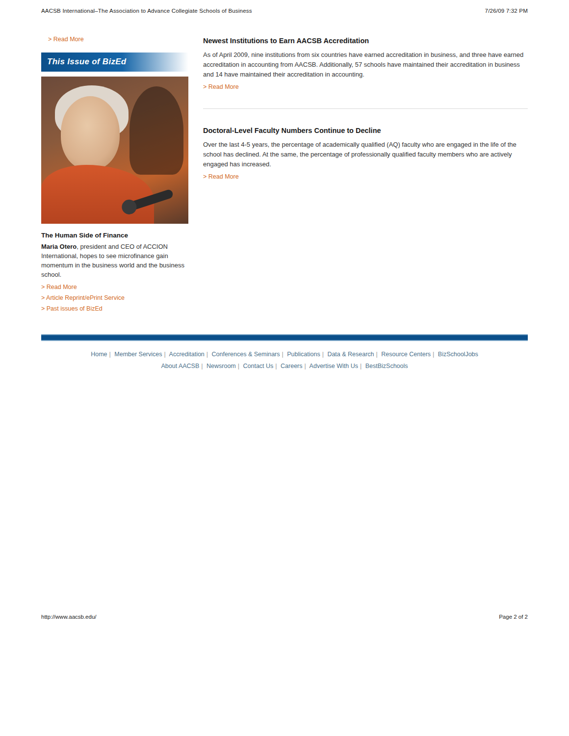AACSB International–The Association to Advance Collegiate Schools of Business
7/26/09 7:32 PM
> Read More
This Issue of BizEd
The Human Side of Finance
Maria Otero, president and CEO of ACCION International, hopes to see microfinance gain momentum in the business world and the business school.
> Read More > Article Reprint/ePrint Service > Past issues of BizEd
Newest Institutions to Earn AACSB Accreditation
As of April 2009, nine institutions from six countries have earned accreditation in business, and three have earned accreditation in accounting from AACSB. Additionally, 57 schools have maintained their accreditation in business and 14 have maintained their accreditation in accounting.
> Read More
Doctoral-Level Faculty Numbers Continue to Decline
Over the last 4-5 years, the percentage of academically qualified (AQ) faculty who are engaged in the life of the school has declined. At the same, the percentage of professionally qualified faculty members who are actively engaged has increased.
> Read More
Home| Member Services| Accreditation| Conferences & Seminars| Publications| Data & Research| Resource Centers| BizSchoolJobs
About AACSB| Newsroom| Contact Us| Careers| Advertise With Us| BestBizSchools
http://www.aacsb.edu/
Page 2 of 2